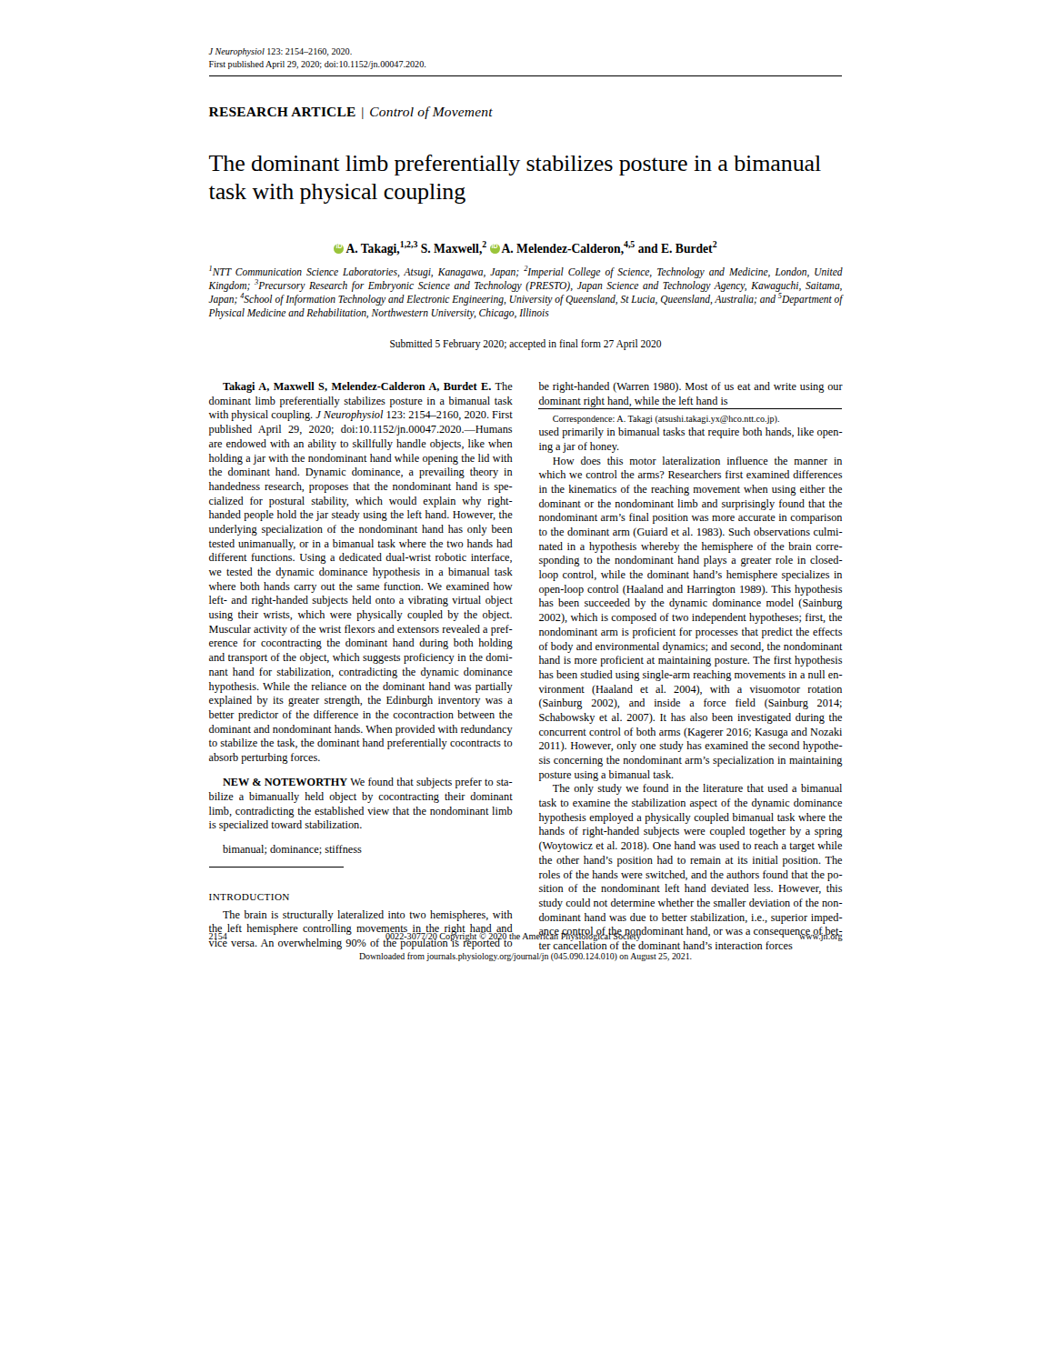J Neurophysiol 123: 2154–2160, 2020. First published April 29, 2020; doi:10.1152/jn.00047.2020.
RESEARCH ARTICLE|Control of Movement
The dominant limb preferentially stabilizes posture in a bimanual task with physical coupling
A. Takagi,1,2,3 S. Maxwell,2 A. Melendez-Calderon,4,5 and E. Burdet2
1NTT Communication Science Laboratories, Atsugi, Kanagawa, Japan; 2Imperial College of Science, Technology and Medicine, London, United Kingdom; 3Precursory Research for Embryonic Science and Technology (PRESTO), Japan Science and Technology Agency, Kawaguchi, Saitama, Japan; 4School of Information Technology and Electronic Engineering, University of Queensland, St Lucia, Queensland, Australia; and 5Department of Physical Medicine and Rehabilitation, Northwestern University, Chicago, Illinois
Submitted 5 February 2020; accepted in final form 27 April 2020
Takagi A, Maxwell S, Melendez-Calderon A, Burdet E. The dominant limb preferentially stabilizes posture in a bimanual task with physical coupling. J Neurophysiol 123: 2154–2160, 2020. First published April 29, 2020; doi:10.1152/jn.00047.2020.—Humans are endowed with an ability to skillfully handle objects, like when holding a jar with the nondominant hand while opening the lid with the dominant hand. Dynamic dominance, a prevailing theory in handedness research, proposes that the nondominant hand is specialized for postural stability, which would explain why right-handed people hold the jar steady using the left hand. However, the underlying specialization of the nondominant hand has only been tested unimanually, or in a bimanual task where the two hands had different functions. Using a dedicated dual-wrist robotic interface, we tested the dynamic dominance hypothesis in a bimanual task where both hands carry out the same function. We examined how left- and right-handed subjects held onto a vibrating virtual object using their wrists, which were physically coupled by the object. Muscular activity of the wrist flexors and extensors revealed a preference for cocontracting the dominant hand during both holding and transport of the object, which suggests proficiency in the dominant hand for stabilization, contradicting the dynamic dominance hypothesis. While the reliance on the dominant hand was partially explained by its greater strength, the Edinburgh inventory was a better predictor of the difference in the cocontraction between the dominant and nondominant hands. When provided with redundancy to stabilize the task, the dominant hand preferentially cocontracts to absorb perturbing forces.
NEW & NOTEWORTHY We found that subjects prefer to stabilize a bimanually held object by cocontracting their dominant limb, contradicting the established view that the nondominant limb is specialized toward stabilization.
bimanual; dominance; stiffness
INTRODUCTION
The brain is structurally lateralized into two hemispheres, with the left hemisphere controlling movements in the right hand and vice versa. An overwhelming 90% of the population is reported to be right-handed (Warren 1980). Most of us eat and write using our dominant right hand, while the left hand is
Correspondence: A. Takagi (atsushi.takagi.yx@hco.ntt.co.jp).
used primarily in bimanual tasks that require both hands, like opening a jar of honey.
How does this motor lateralization influence the manner in which we control the arms? Researchers first examined differences in the kinematics of the reaching movement when using either the dominant or the nondominant limb and surprisingly found that the nondominant arm’s final position was more accurate in comparison to the dominant arm (Guiard et al. 1983). Such observations culminated in a hypothesis whereby the hemisphere of the brain corresponding to the nondominant hand plays a greater role in closed-loop control, while the dominant hand’s hemisphere specializes in open-loop control (Haaland and Harrington 1989). This hypothesis has been succeeded by the dynamic dominance model (Sainburg 2002), which is composed of two independent hypotheses; first, the nondominant arm is proficient for processes that predict the effects of body and environmental dynamics; and second, the nondominant hand is more proficient at maintaining posture. The first hypothesis has been studied using single-arm reaching movements in a null environment (Haaland et al. 2004), with a visuomotor rotation (Sainburg 2002), and inside a force field (Sainburg 2014; Schabowsky et al. 2007). It has also been investigated during the concurrent control of both arms (Kagerer 2016; Kasuga and Nozaki 2011). However, only one study has examined the second hypothesis concerning the nondominant arm’s specialization in maintaining posture using a bimanual task.
The only study we found in the literature that used a bimanual task to examine the stabilization aspect of the dynamic dominance hypothesis employed a physically coupled bimanual task where the hands of right-handed subjects were coupled together by a spring (Woytowicz et al. 2018). One hand was used to reach a target while the other hand’s position had to remain at its initial position. The roles of the hands were switched, and the authors found that the position of the nondominant left hand deviated less. However, this study could not determine whether the smaller deviation of the nondominant hand was due to better stabilization, i.e., superior impedance control of the nondominant hand, or was a consequence of better cancellation of the dominant hand’s interaction forces
2154
0022-3077/20 Copyright © 2020 the American Physiological Society
www.jn.org
Downloaded from journals.physiology.org/journal/jn (045.090.124.010) on August 25, 2021.